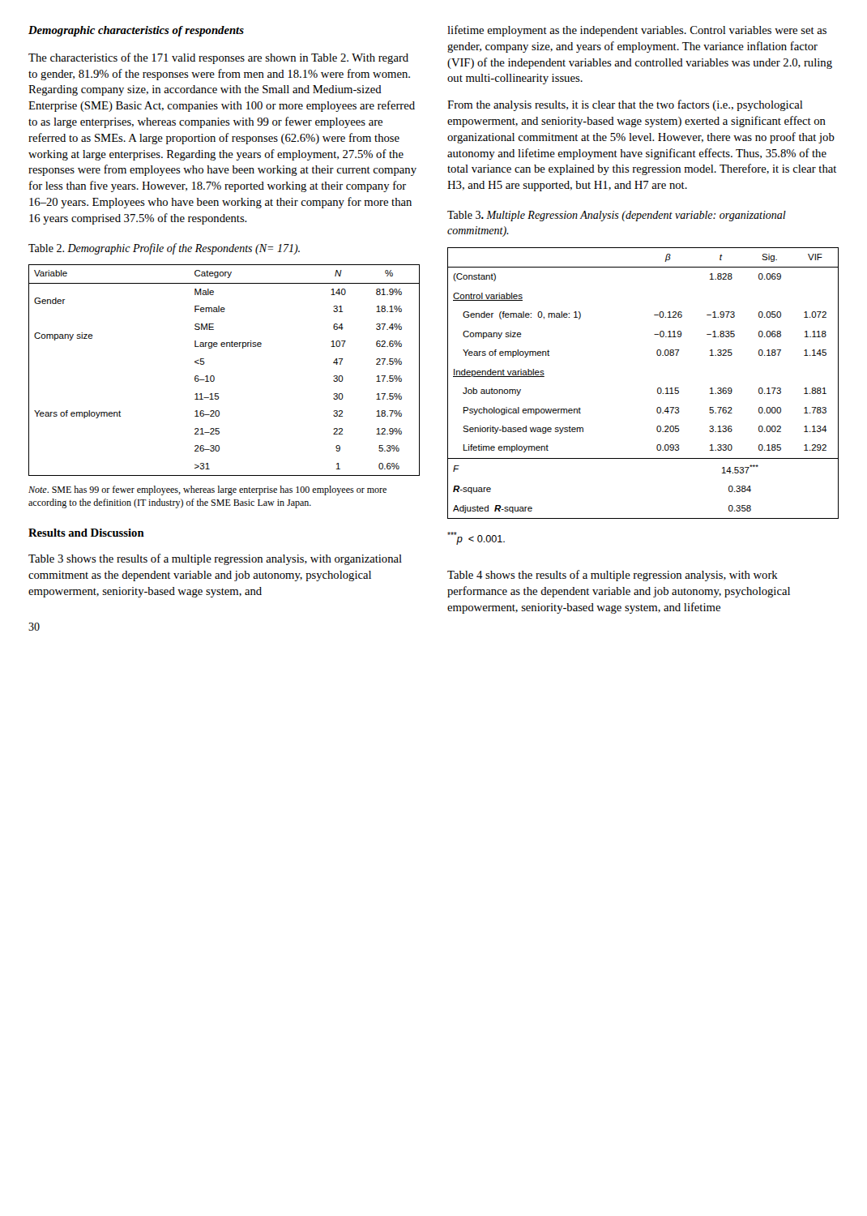Demographic characteristics of respondents
The characteristics of the 171 valid responses are shown in Table 2. With regard to gender, 81.9% of the responses were from men and 18.1% were from women. Regarding company size, in accordance with the Small and Medium-sized Enterprise (SME) Basic Act, companies with 100 or more employees are referred to as large enterprises, whereas companies with 99 or fewer employees are referred to as SMEs. A large proportion of responses (62.6%) were from those working at large enterprises. Regarding the years of employment, 27.5% of the responses were from employees who have been working at their current company for less than five years. However, 18.7% reported working at their company for 16–20 years. Employees who have been working at their company for more than 16 years comprised 37.5% of the respondents.
Table 2. Demographic Profile of the Respondents (N= 171).
| Variable | Category | N | % |
| --- | --- | --- | --- |
| Gender | Male | 140 | 81.9% |
| Female | 31 | 18.1% |
| Company size | SME | 64 | 37.4% |
| Large enterprise | 107 | 62.6% |
| Years of employment | <5 | 47 | 27.5% |
| 6–10 | 30 | 17.5% |
| 11–15 | 30 | 17.5% |
| 16–20 | 32 | 18.7% |
| 21–25 | 22 | 12.9% |
| 26–30 | 9 | 5.3% |
| >31 | 1 | 0.6% |
Note. SME has 99 or fewer employees, whereas large enterprise has 100 employees or more according to the definition (IT industry) of the SME Basic Law in Japan.
Results and Discussion
Table 3 shows the results of a multiple regression analysis, with organizational commitment as the dependent variable and job autonomy, psychological empowerment, seniority-based wage system, and
30
lifetime employment as the independent variables. Control variables were set as gender, company size, and years of employment. The variance inflation factor (VIF) of the independent variables and controlled variables was under 2.0, ruling out multi-collinearity issues.
From the analysis results, it is clear that the two factors (i.e., psychological empowerment, and seniority-based wage system) exerted a significant effect on organizational commitment at the 5% level. However, there was no proof that job autonomy and lifetime employment have significant effects. Thus, 35.8% of the total variance can be explained by this regression model. Therefore, it is clear that H3, and H5 are supported, but H1, and H7 are not.
Table 3. Multiple Regression Analysis (dependent variable: organizational commitment).
| | β | t | Sig. | VIF |
| --- | --- | --- | --- | --- |
| (Constant) | | 1.828 | 0.069 | |
| Control variables | | | | |
| Gender (female: 0, male: 1) | −0.126 | −1.973 | 0.050 | 1.072 |
| Company size | −0.119 | −1.835 | 0.068 | 1.118 |
| Years of employment | 0.087 | 1.325 | 0.187 | 1.145 |
| Independent variables | | | | |
| Job autonomy | 0.115 | 1.369 | 0.173 | 1.881 |
| Psychological empowerment | 0.473 | 5.762 | 0.000 | 1.783 |
| Seniority-based wage system | 0.205 | 3.136 | 0.002 | 1.134 |
| Lifetime employment | 0.093 | 1.330 | 0.185 | 1.292 |
| F | 14.537 *** |
| R -square | 0.384 |
| Adjusted R -square | 0.358 |
***p < 0.001.
Table 4 shows the results of a multiple regression analysis, with work performance as the dependent variable and job autonomy, psychological empowerment, seniority-based wage system, and lifetime